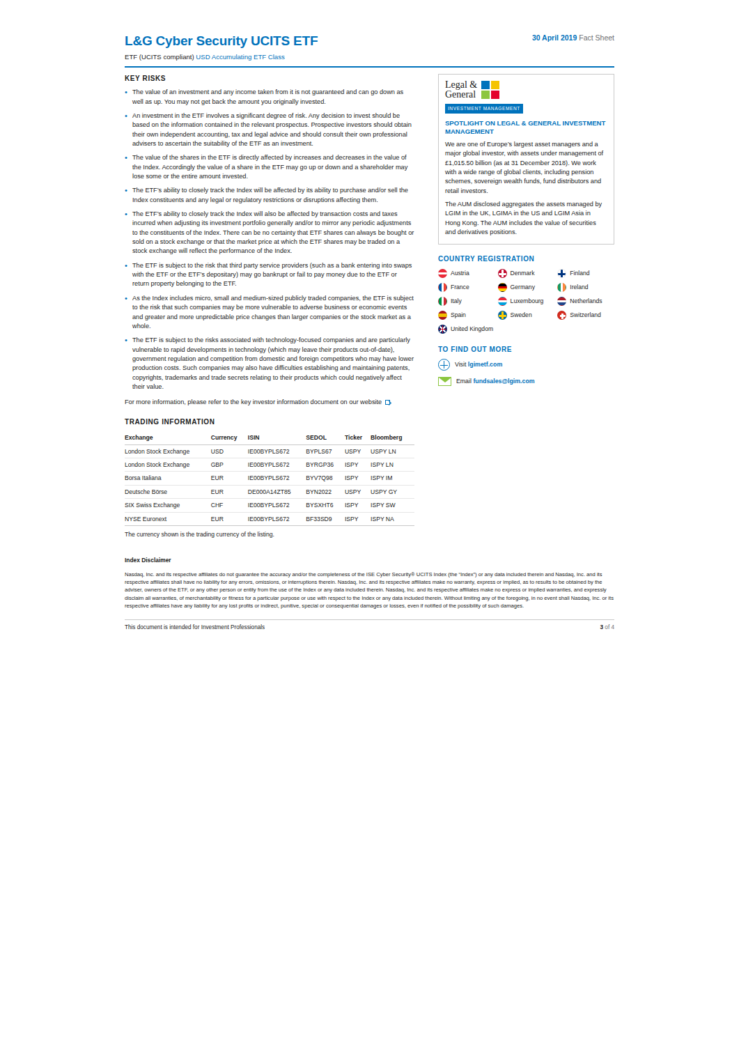L&G Cyber Security UCITS ETF
ETF (UCITS compliant) USD Accumulating ETF Class
30 April 2019 Fact Sheet
Key risks
The value of an investment and any income taken from it is not guaranteed and can go down as well as up. You may not get back the amount you originally invested.
An investment in the ETF involves a significant degree of risk. Any decision to invest should be based on the information contained in the relevant prospectus. Prospective investors should obtain their own independent accounting, tax and legal advice and should consult their own professional advisers to ascertain the suitability of the ETF as an investment.
The value of the shares in the ETF is directly affected by increases and decreases in the value of the Index. Accordingly the value of a share in the ETF may go up or down and a shareholder may lose some or the entire amount invested.
The ETF’s ability to closely track the Index will be affected by its ability to purchase and/or sell the Index constituents and any legal or regulatory restrictions or disruptions affecting them.
The ETF’s ability to closely track the Index will also be affected by transaction costs and taxes incurred when adjusting its investment portfolio generally and/or to mirror any periodic adjustments to the constituents of the Index. There can be no certainty that ETF shares can always be bought or sold on a stock exchange or that the market price at which the ETF shares may be traded on a stock exchange will reflect the performance of the Index.
The ETF is subject to the risk that third party service providers (such as a bank entering into swaps with the ETF or the ETF’s depositary) may go bankrupt or fail to pay money due to the ETF or return property belonging to the ETF.
As the Index includes micro, small and medium-sized publicly traded companies, the ETF is subject to the risk that such companies may be more vulnerable to adverse business or economic events and greater and more unpredictable price changes than larger companies or the stock market as a whole.
The ETF is subject to the risks associated with technology-focused companies and are particularly vulnerable to rapid developments in technology (which may leave their products out-of-date), government regulation and competition from domestic and foreign competitors who may have lower production costs. Such companies may also have difficulties establishing and maintaining patents, copyrights, trademarks and trade secrets relating to their products which could negatively affect their value.
For more information, please refer to the key investor information document on our website
Trading information
| Exchange | Currency | ISIN | SEDOL | Ticker | Bloomberg |
| --- | --- | --- | --- | --- | --- |
| London Stock Exchange | USD | IE00BYPLS672 | BYPLS67 | USPY | USPY LN |
| London Stock Exchange | GBP | IE00BYPLS672 | BYRGP36 | ISPY | ISPY LN |
| Borsa Italiana | EUR | IE00BYPLS672 | BYV7Q98 | ISPY | ISPY IM |
| Deutsche Börse | EUR | DE000A14ZT85 | BYN2022 | USPY | USPY GY |
| SIX Swiss Exchange | CHF | IE00BYPLS672 | BYSXHT6 | ISPY | ISPY SW |
| NYSE Euronext | EUR | IE00BYPLS672 | BF33SD9 | ISPY | ISPY NA |
The currency shown is the trading currency of the listing.
Legal &
General
Investment Management
Spotlight on Legal & General Investment Management
We are one of Europe’s largest asset managers and a major global investor, with assets under management of £1,015.50 billion (as at 31 December 2018). We work with a wide range of global clients, including pension schemes, sovereign wealth funds, fund distributors and retail investors.
The AUM disclosed aggregates the assets managed by LGIM in the UK, LGIMA in the US and LGIM Asia in Hong Kong. The AUM includes the value of securities and derivatives positions.
Country registration
Austria
Denmark
Finland
France
Germany
Ireland
Italy
Luxembourg
Netherlands
Spain
Sweden
Switzerland
United Kingdom
To find out more
Visit lgimetf.com
Email fundsales@lgim.com
Index Disclaimer
Nasdaq, Inc. and its respective affiliates do not guarantee the accuracy and/or the completeness of the ISE Cyber Security® UCITS Index (the “Index”) or any data included therein and Nasdaq, Inc. and its respective affiliates shall have no liability for any errors, omissions, or interruptions therein. Nasdaq, Inc. and its respective affiliates make no warranty, express or implied, as to results to be obtained by the adviser, owners of the ETF, or any other person or entity from the use of the Index or any data included therein. Nasdaq, Inc. and its respective affiliates make no express or implied warranties, and expressly disclaim all warranties, of merchantability or fitness for a particular purpose or use with respect to the Index or any data included therein. Without limiting any of the foregoing, in no event shall Nasdaq, Inc. or its respective affiliates have any liability for any lost profits or indirect, punitive, special or consequential damages or losses, even if notified of the possibility of such damages.
This document is intended for Investment Professionals
3 of 4